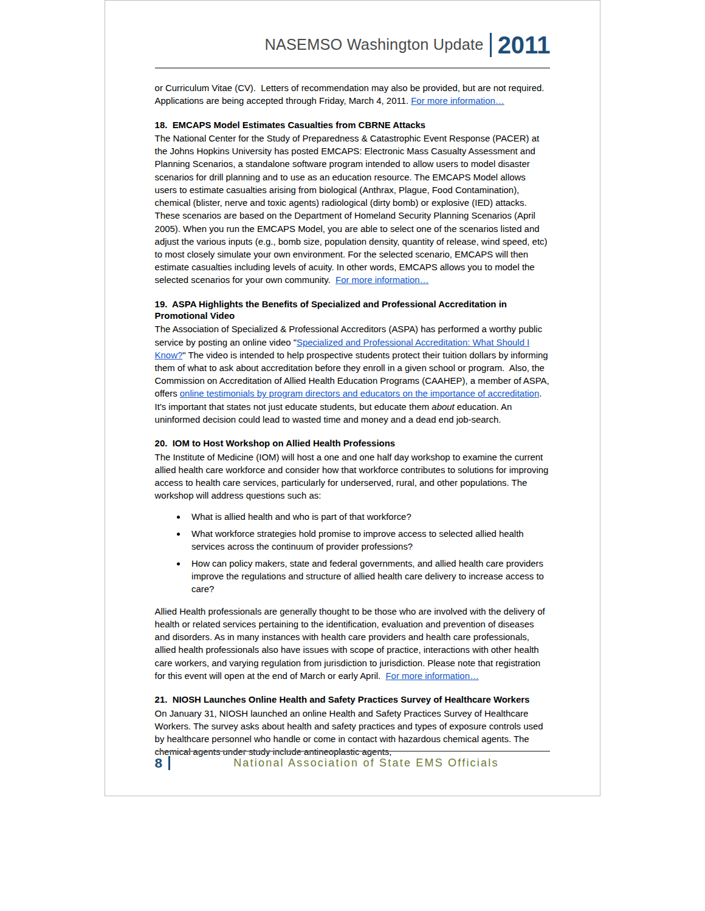NASEMSO Washington Update 2011
or Curriculum Vitae (CV). Letters of recommendation may also be provided, but are not required. Applications are being accepted through Friday, March 4, 2011. For more information…
18. EMCAPS Model Estimates Casualties from CBRNE Attacks
The National Center for the Study of Preparedness & Catastrophic Event Response (PACER) at the Johns Hopkins University has posted EMCAPS: Electronic Mass Casualty Assessment and Planning Scenarios, a standalone software program intended to allow users to model disaster scenarios for drill planning and to use as an education resource. The EMCAPS Model allows users to estimate casualties arising from biological (Anthrax, Plague, Food Contamination), chemical (blister, nerve and toxic agents) radiological (dirty bomb) or explosive (IED) attacks. These scenarios are based on the Department of Homeland Security Planning Scenarios (April 2005). When you run the EMCAPS Model, you are able to select one of the scenarios listed and adjust the various inputs (e.g., bomb size, population density, quantity of release, wind speed, etc) to most closely simulate your own environment. For the selected scenario, EMCAPS will then estimate casualties including levels of acuity. In other words, EMCAPS allows you to model the selected scenarios for your own community. For more information…
19. ASPA Highlights the Benefits of Specialized and Professional Accreditation in Promotional Video
The Association of Specialized & Professional Accreditors (ASPA) has performed a worthy public service by posting an online video "Specialized and Professional Accreditation: What Should I Know?" The video is intended to help prospective students protect their tuition dollars by informing them of what to ask about accreditation before they enroll in a given school or program. Also, the Commission on Accreditation of Allied Health Education Programs (CAAHEP), a member of ASPA, offers online testimonials by program directors and educators on the importance of accreditation. It's important that states not just educate students, but educate them about education. An uninformed decision could lead to wasted time and money and a dead end job-search.
20. IOM to Host Workshop on Allied Health Professions
The Institute of Medicine (IOM) will host a one and one half day workshop to examine the current allied health care workforce and consider how that workforce contributes to solutions for improving access to health care services, particularly for underserved, rural, and other populations. The workshop will address questions such as:
What is allied health and who is part of that workforce?
What workforce strategies hold promise to improve access to selected allied health services across the continuum of provider professions?
How can policy makers, state and federal governments, and allied health care providers improve the regulations and structure of allied health care delivery to increase access to care?
Allied Health professionals are generally thought to be those who are involved with the delivery of health or related services pertaining to the identification, evaluation and prevention of diseases and disorders. As in many instances with health care providers and health care professionals, allied health professionals also have issues with scope of practice, interactions with other health care workers, and varying regulation from jurisdiction to jurisdiction. Please note that registration for this event will open at the end of March or early April. For more information…
21. NIOSH Launches Online Health and Safety Practices Survey of Healthcare Workers
On January 31, NIOSH launched an online Health and Safety Practices Survey of Healthcare Workers. The survey asks about health and safety practices and types of exposure controls used by healthcare personnel who handle or come in contact with hazardous chemical agents. The chemical agents under study include antineoplastic agents,
8
National Association of State EMS Officials